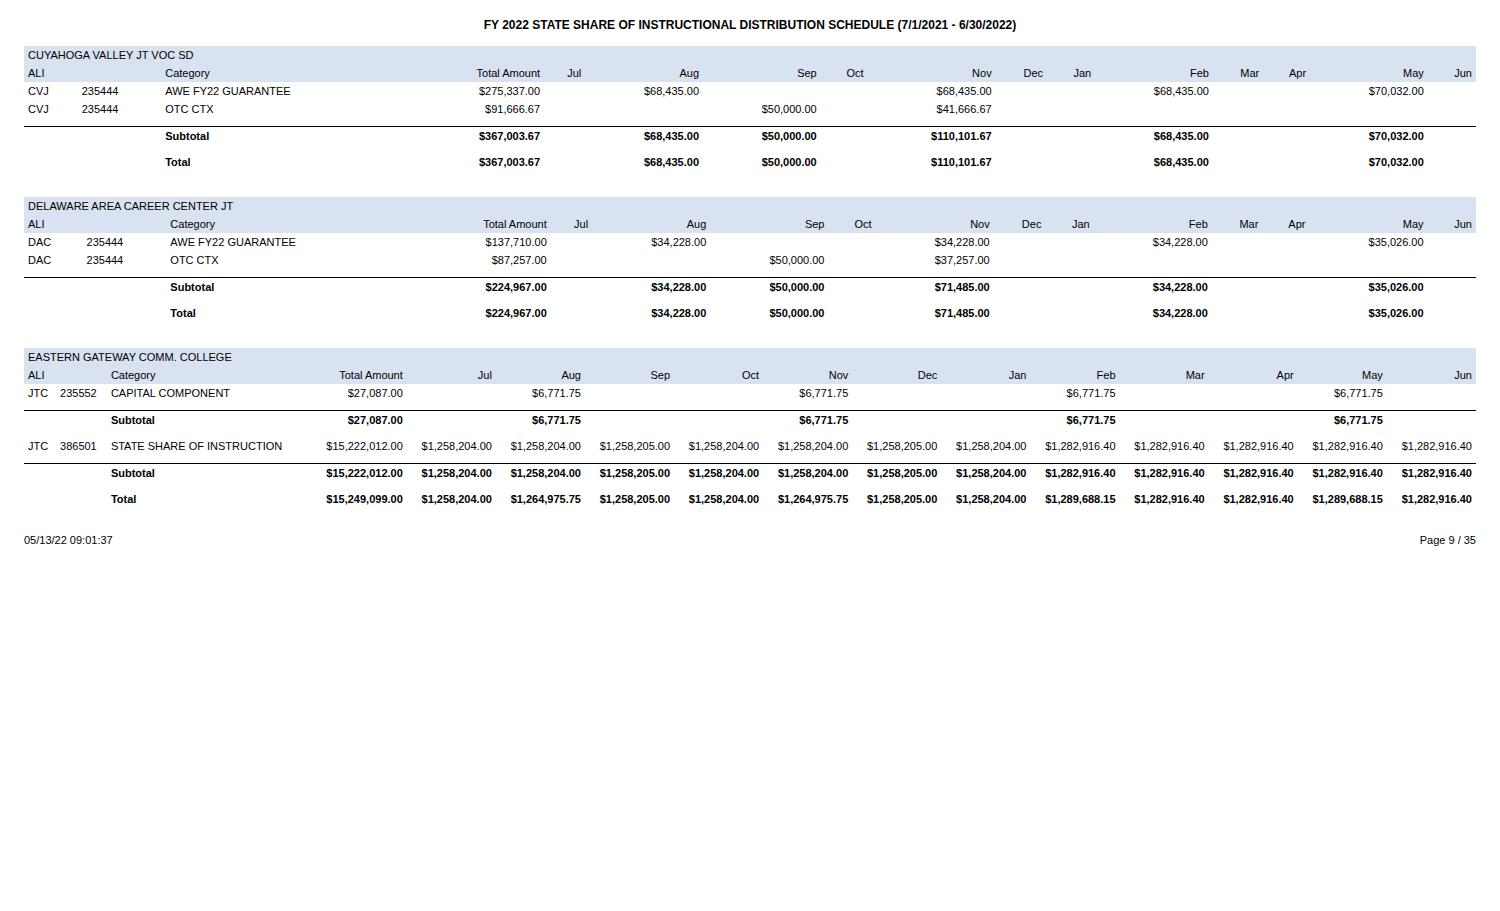FY 2022 STATE SHARE OF INSTRUCTIONAL DISTRIBUTION SCHEDULE (7/1/2021 - 6/30/2022)
CUYAHOGA VALLEY JT VOC SD
| ALI | | Category | Total Amount | Jul | Aug | Sep | Oct | Nov | Dec | Jan | Feb | Mar | Apr | May | Jun |
| --- | --- | --- | --- | --- | --- | --- | --- | --- | --- | --- | --- | --- | --- | --- | --- |
| CVJ | 235444 | AWE FY22 GUARANTEE | $275,337.00 | | $68,435.00 | | | $68,435.00 | | | $68,435.00 | | | $70,032.00 | |
| CVJ | 235444 | OTC CTX | $91,666.67 | | | $50,000.00 | | $41,666.67 | | | | | | | |
| | | Subtotal | $367,003.67 | | $68,435.00 | $50,000.00 | | $110,101.67 | | | $68,435.00 | | | $70,032.00 | |
| | | Total | $367,003.67 | | $68,435.00 | $50,000.00 | | $110,101.67 | | | $68,435.00 | | | $70,032.00 | |
DELAWARE AREA CAREER CENTER JT
| ALI | | Category | Total Amount | Jul | Aug | Sep | Oct | Nov | Dec | Jan | Feb | Mar | Apr | May | Jun |
| --- | --- | --- | --- | --- | --- | --- | --- | --- | --- | --- | --- | --- | --- | --- | --- |
| DAC | 235444 | AWE FY22 GUARANTEE | $137,710.00 | | $34,228.00 | | | $34,228.00 | | | $34,228.00 | | | $35,026.00 | |
| DAC | 235444 | OTC CTX | $87,257.00 | | | $50,000.00 | | $37,257.00 | | | | | | | |
| | | Subtotal | $224,967.00 | | $34,228.00 | $50,000.00 | | $71,485.00 | | | $34,228.00 | | | $35,026.00 | |
| | | Total | $224,967.00 | | $34,228.00 | $50,000.00 | | $71,485.00 | | | $34,228.00 | | | $35,026.00 | |
EASTERN GATEWAY COMM. COLLEGE
| ALI | | Category | Total Amount | Jul | Aug | Sep | Oct | Nov | Dec | Jan | Feb | Mar | Apr | May | Jun |
| --- | --- | --- | --- | --- | --- | --- | --- | --- | --- | --- | --- | --- | --- | --- | --- |
| JTC | 235552 | CAPITAL COMPONENT | $27,087.00 | | $6,771.75 | | | $6,771.75 | | | $6,771.75 | | | $6,771.75 | |
| | | Subtotal | $27,087.00 | | $6,771.75 | | | $6,771.75 | | | $6,771.75 | | | $6,771.75 | |
| JTC | 386501 | STATE SHARE OF INSTRUCTION | $15,222,012.00 | $1,258,204.00 | $1,258,204.00 | $1,258,205.00 | $1,258,204.00 | $1,258,204.00 | $1,258,205.00 | $1,258,204.00 | $1,282,916.40 | $1,282,916.40 | $1,282,916.40 | $1,282,916.40 | $1,282,916.40 |
| | | Subtotal | $15,222,012.00 | $1,258,204.00 | $1,258,204.00 | $1,258,205.00 | $1,258,204.00 | $1,258,204.00 | $1,258,205.00 | $1,258,204.00 | $1,282,916.40 | $1,282,916.40 | $1,282,916.40 | $1,282,916.40 | $1,282,916.40 |
| | | Total | $15,249,099.00 | $1,258,204.00 | $1,264,975.75 | $1,258,205.00 | $1,258,204.00 | $1,264,975.75 | $1,258,205.00 | $1,258,204.00 | $1,289,688.15 | $1,282,916.40 | $1,282,916.40 | $1,289,688.15 | $1,282,916.40 |
05/13/22 09:01:37 Page 9 / 35